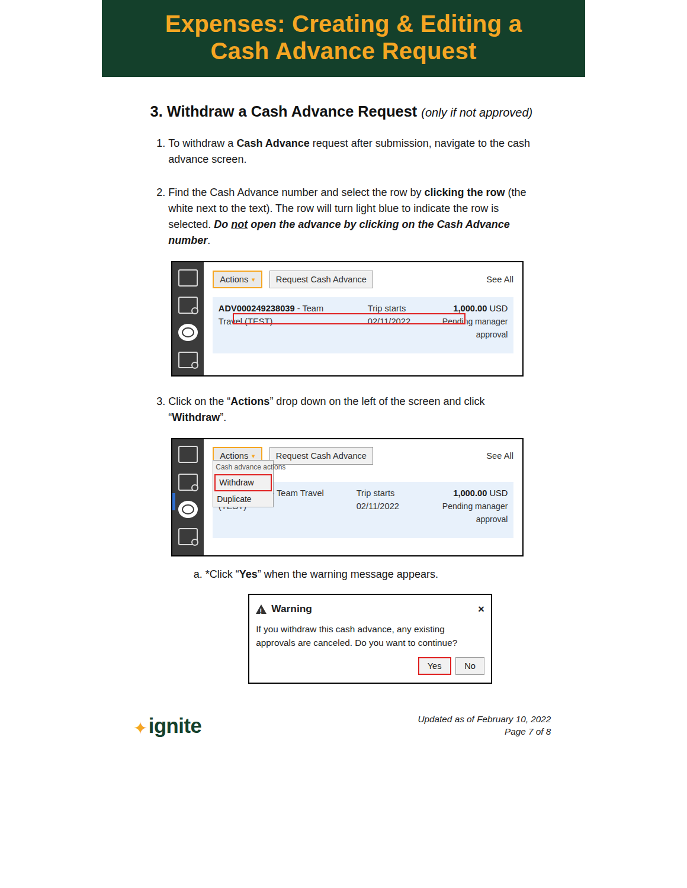Expenses: Creating & Editing a
Cash Advance Request
3. Withdraw a Cash Advance Request (only if not approved)
To withdraw a Cash Advance request after submission, navigate to the cash advance screen.
Find the Cash Advance number and select the row by clicking the row (the white next to the text). The row will turn light blue to indicate the row is selected. Do not open the advance by clicking on the Cash Advance number.
Actions ▾ Request Cash Advance See All
ADV000249238039 - Team Travel (TEST) Trip starts 02/11/2022 1,000.00 USD
Pending manager approval
Click on the “Actions” drop down on the left of the screen and click “Withdraw”.
Actions ▾ Request Cash Advance See All
Cash advance actions
Withdraw
Duplicate
8039 - Team Travel (TEST) Trip starts 02/11/2022 1,000.00 USD
Pending manager approval
*Click “Yes” when the warning message appears.
Warning ×
If you withdraw this cash advance, any existing approvals are canceled. Do you want to continue?
Yes No
✦ignite
Updated as of February 10, 2022
Page 7 of 8